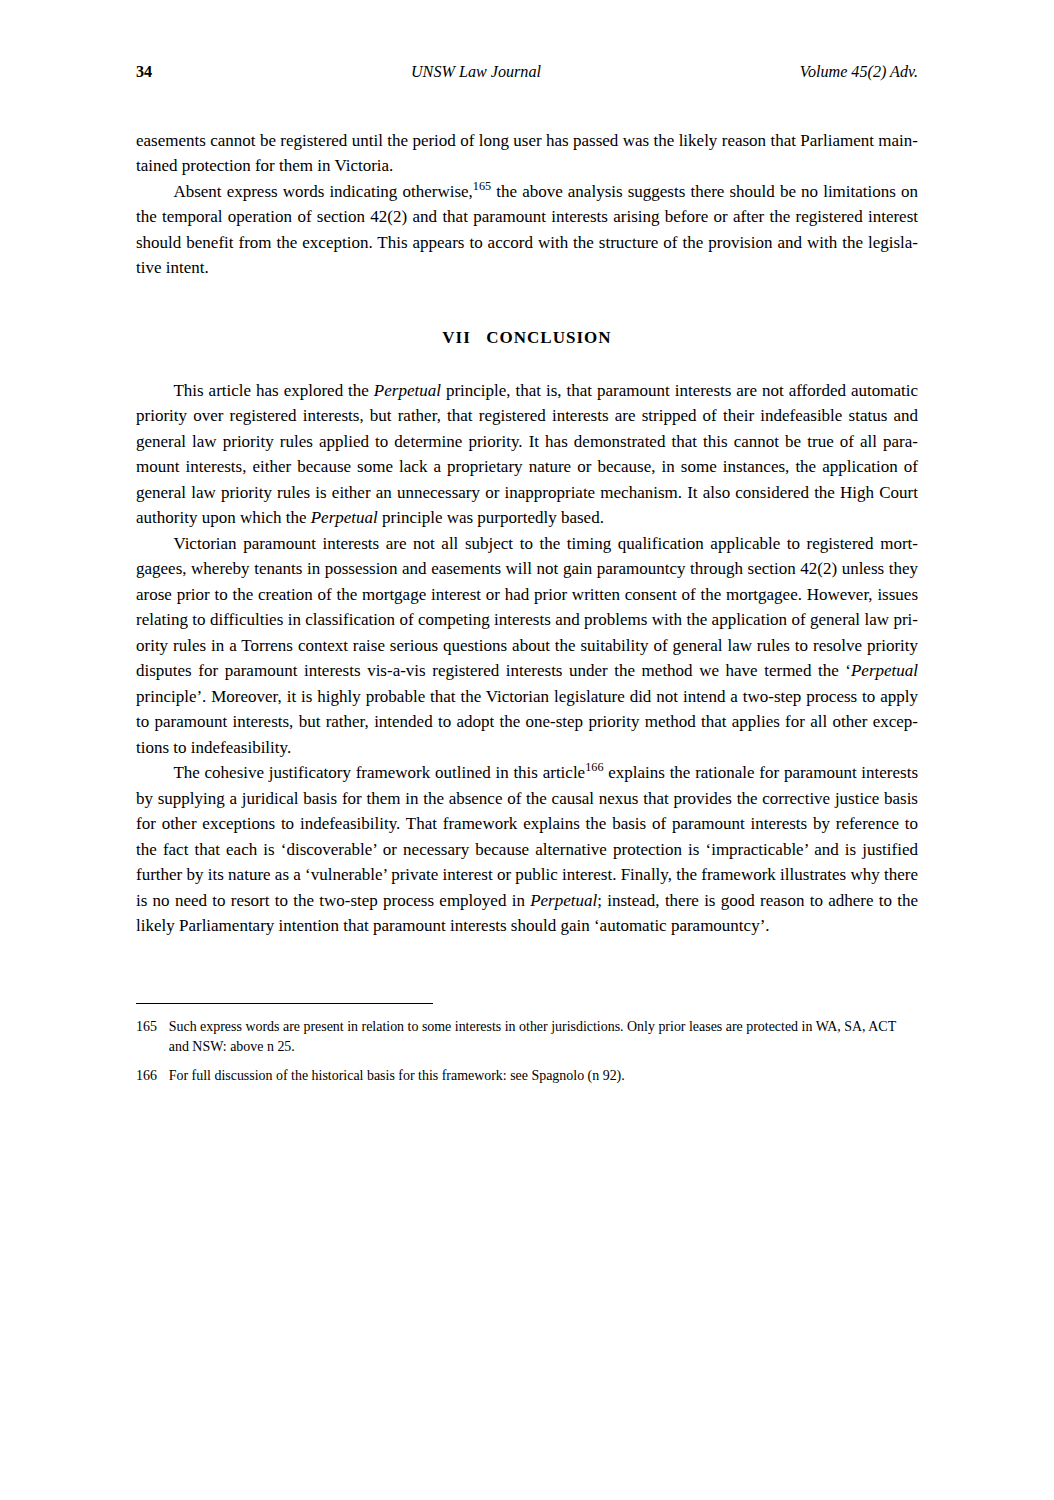34 UNSW Law Journal Volume 45(2) Adv.
easements cannot be registered until the period of long user has passed was the likely reason that Parliament maintained protection for them in Victoria.
Absent express words indicating otherwise,165 the above analysis suggests there should be no limitations on the temporal operation of section 42(2) and that paramount interests arising before or after the registered interest should benefit from the exception. This appears to accord with the structure of the provision and with the legislative intent.
VIIConclusion
This article has explored the Perpetual principle, that is, that paramount interests are not afforded automatic priority over registered interests, but rather, that registered interests are stripped of their indefeasible status and general law priority rules applied to determine priority. It has demonstrated that this cannot be true of all paramount interests, either because some lack a proprietary nature or because, in some instances, the application of general law priority rules is either an unnecessary or inappropriate mechanism. It also considered the High Court authority upon which the Perpetual principle was purportedly based.
Victorian paramount interests are not all subject to the timing qualification applicable to registered mortgagees, whereby tenants in possession and easements will not gain paramountcy through section 42(2) unless they arose prior to the creation of the mortgage interest or had prior written consent of the mortgagee. However, issues relating to difficulties in classification of competing interests and problems with the application of general law priority rules in a Torrens context raise serious questions about the suitability of general law rules to resolve priority disputes for paramount interests vis-a-vis registered interests under the method we have termed the ‘Perpetual principle’. Moreover, it is highly probable that the Victorian legislature did not intend a two-step process to apply to paramount interests, but rather, intended to adopt the one-step priority method that applies for all other exceptions to indefeasibility.
The cohesive justificatory framework outlined in this article166 explains the rationale for paramount interests by supplying a juridical basis for them in the absence of the causal nexus that provides the corrective justice basis for other exceptions to indefeasibility. That framework explains the basis of paramount interests by reference to the fact that each is ‘discoverable’ or necessary because alternative protection is ‘impracticable’ and is justified further by its nature as a ‘vulnerable’ private interest or public interest. Finally, the framework illustrates why there is no need to resort to the two-step process employed in Perpetual; instead, there is good reason to adhere to the likely Parliamentary intention that paramount interests should gain ‘automatic paramountcy’.
165 Such express words are present in relation to some interests in other jurisdictions. Only prior leases are protected in WA, SA, ACT and NSW: above n 25.
166 For full discussion of the historical basis for this framework: see Spagnolo (n 92).